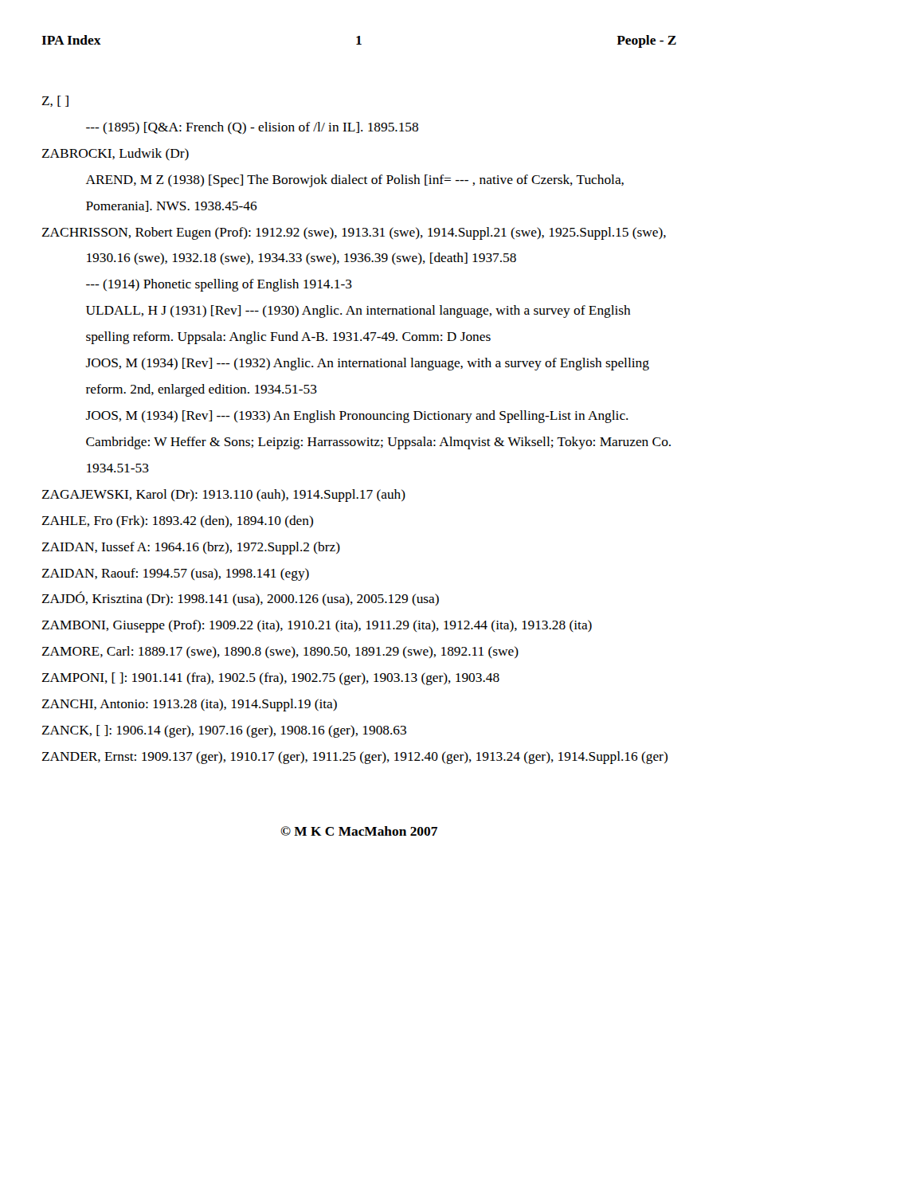IPA Index 1 People - Z
Z, [ ]
--- (1895) [Q&A: French (Q) - elision of /l/ in IL]. 1895.158
ZABROCKI, Ludwik (Dr)
AREND, M Z (1938) [Spec] The Borowjok dialect of Polish [inf= --- , native of Czersk, Tuchola, Pomerania]. NWS. 1938.45-46
ZACHRISSON, Robert Eugen (Prof): 1912.92 (swe), 1913.31 (swe), 1914.Suppl.21 (swe), 1925.Suppl.15 (swe), 1930.16 (swe), 1932.18 (swe), 1934.33 (swe), 1936.39 (swe), [death] 1937.58
--- (1914) Phonetic spelling of English 1914.1-3
ULDALL, H J (1931) [Rev] --- (1930) Anglic. An international language, with a survey of English spelling reform. Uppsala: Anglic Fund A-B. 1931.47-49. Comm: D Jones
JOOS, M (1934) [Rev] --- (1932) Anglic. An international language, with a survey of English spelling reform. 2nd, enlarged edition. 1934.51-53
JOOS, M (1934) [Rev] --- (1933) An English Pronouncing Dictionary and Spelling-List in Anglic. Cambridge: W Heffer & Sons; Leipzig: Harrassowitz; Uppsala: Almqvist & Wiksell; Tokyo: Maruzen Co. 1934.51-53
ZAGAJEWSKI, Karol (Dr): 1913.110 (auh), 1914.Suppl.17 (auh)
ZAHLE, Fro (Frk): 1893.42 (den), 1894.10 (den)
ZAIDAN, Iussef A: 1964.16 (brz), 1972.Suppl.2 (brz)
ZAIDAN, Raouf: 1994.57 (usa), 1998.141 (egy)
ZAJDÓ, Krisztina (Dr): 1998.141 (usa), 2000.126 (usa), 2005.129 (usa)
ZAMBONI, Giuseppe (Prof): 1909.22 (ita), 1910.21 (ita), 1911.29 (ita), 1912.44 (ita), 1913.28 (ita)
ZAMORE, Carl: 1889.17 (swe), 1890.8 (swe), 1890.50, 1891.29 (swe), 1892.11 (swe)
ZAMPONI, [ ]: 1901.141 (fra), 1902.5 (fra), 1902.75 (ger), 1903.13 (ger), 1903.48
ZANCHI, Antonio: 1913.28 (ita), 1914.Suppl.19 (ita)
ZANCK, [ ]: 1906.14 (ger), 1907.16 (ger), 1908.16 (ger), 1908.63
ZANDER, Ernst: 1909.137 (ger), 1910.17 (ger), 1911.25 (ger), 1912.40 (ger), 1913.24 (ger), 1914.Suppl.16 (ger)
© M K C MacMahon 2007